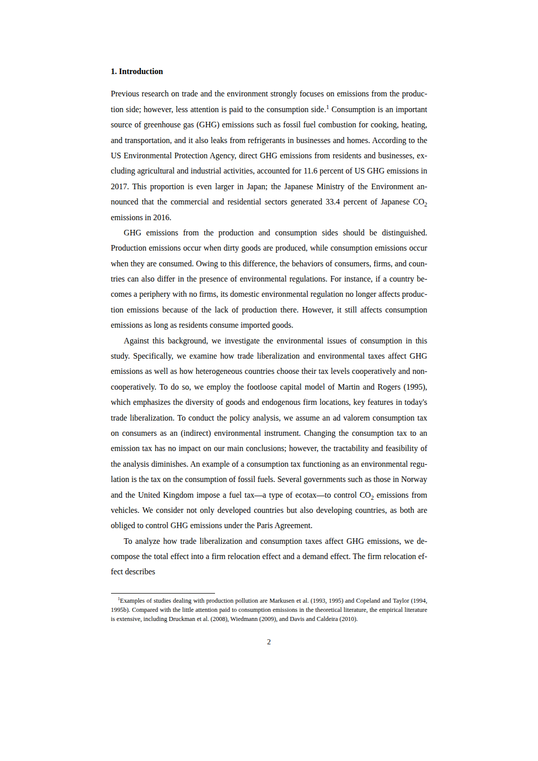1. Introduction
Previous research on trade and the environment strongly focuses on emissions from the production side; however, less attention is paid to the consumption side.1 Consumption is an important source of greenhouse gas (GHG) emissions such as fossil fuel combustion for cooking, heating, and transportation, and it also leaks from refrigerants in businesses and homes. According to the US Environmental Protection Agency, direct GHG emissions from residents and businesses, excluding agricultural and industrial activities, accounted for 11.6 percent of US GHG emissions in 2017. This proportion is even larger in Japan; the Japanese Ministry of the Environment announced that the commercial and residential sectors generated 33.4 percent of Japanese CO2 emissions in 2016.
GHG emissions from the production and consumption sides should be distinguished. Production emissions occur when dirty goods are produced, while consumption emissions occur when they are consumed. Owing to this difference, the behaviors of consumers, firms, and countries can also differ in the presence of environmental regulations. For instance, if a country becomes a periphery with no firms, its domestic environmental regulation no longer affects production emissions because of the lack of production there. However, it still affects consumption emissions as long as residents consume imported goods.
Against this background, we investigate the environmental issues of consumption in this study. Specifically, we examine how trade liberalization and environmental taxes affect GHG emissions as well as how heterogeneous countries choose their tax levels cooperatively and non-cooperatively. To do so, we employ the footloose capital model of Martin and Rogers (1995), which emphasizes the diversity of goods and endogenous firm locations, key features in today's trade liberalization. To conduct the policy analysis, we assume an ad valorem consumption tax on consumers as an (indirect) environmental instrument. Changing the consumption tax to an emission tax has no impact on our main conclusions; however, the tractability and feasibility of the analysis diminishes. An example of a consumption tax functioning as an environmental regulation is the tax on the consumption of fossil fuels. Several governments such as those in Norway and the United Kingdom impose a fuel tax—a type of ecotax—to control CO2 emissions from vehicles. We consider not only developed countries but also developing countries, as both are obliged to control GHG emissions under the Paris Agreement.
To analyze how trade liberalization and consumption taxes affect GHG emissions, we decompose the total effect into a firm relocation effect and a demand effect. The firm relocation effect describes
1Examples of studies dealing with production pollution are Markusen et al. (1993, 1995) and Copeland and Taylor (1994, 1995b). Compared with the little attention paid to consumption emissions in the theoretical literature, the empirical literature is extensive, including Druckman et al. (2008), Wiedmann (2009), and Davis and Caldeira (2010).
2